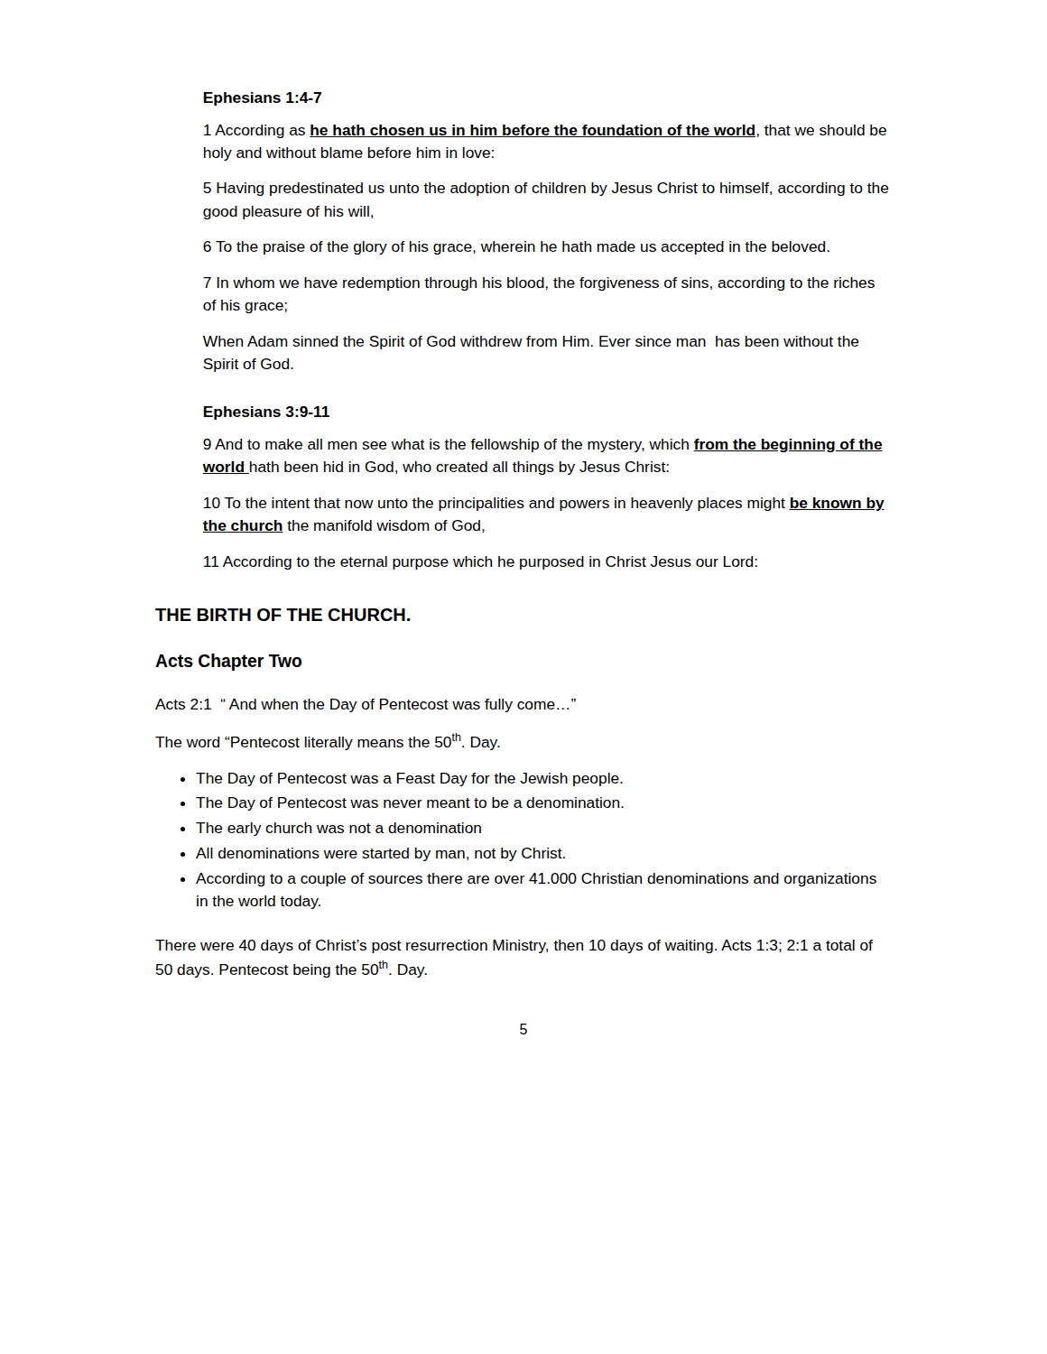Ephesians 1:4-7
1 According as he hath chosen us in him before the foundation of the world, that we should be holy and without blame before him in love:
5 Having predestinated us unto the adoption of children by Jesus Christ to himself, according to the good pleasure of his will,
6 To the praise of the glory of his grace, wherein he hath made us accepted in the beloved.
7 In whom we have redemption through his blood, the forgiveness of sins, according to the riches of his grace;
When Adam sinned the Spirit of God withdrew from Him. Ever since man has been without the Spirit of God.
Ephesians 3:9-11
9 And to make all men see what is the fellowship of the mystery, which from the beginning of the world hath been hid in God, who created all things by Jesus Christ:
10 To the intent that now unto the principalities and powers in heavenly places might be known by the church the manifold wisdom of God,
11 According to the eternal purpose which he purposed in Christ Jesus our Lord:
THE BIRTH OF THE CHURCH.
Acts Chapter Two
Acts 2:1 “ And when the Day of Pentecost was fully come…”
The word “Pentecost literally means the 50th. Day.
The Day of Pentecost was a Feast Day for the Jewish people.
The Day of Pentecost was never meant to be a denomination.
The early church was not a denomination
All denominations were started by man, not by Christ.
According to a couple of sources there are over 41.000 Christian denominations and organizations in the world today.
There were 40 days of Christ’s post resurrection Ministry, then 10 days of waiting. Acts 1:3; 2:1 a total of 50 days. Pentecost being the 50th. Day.
5